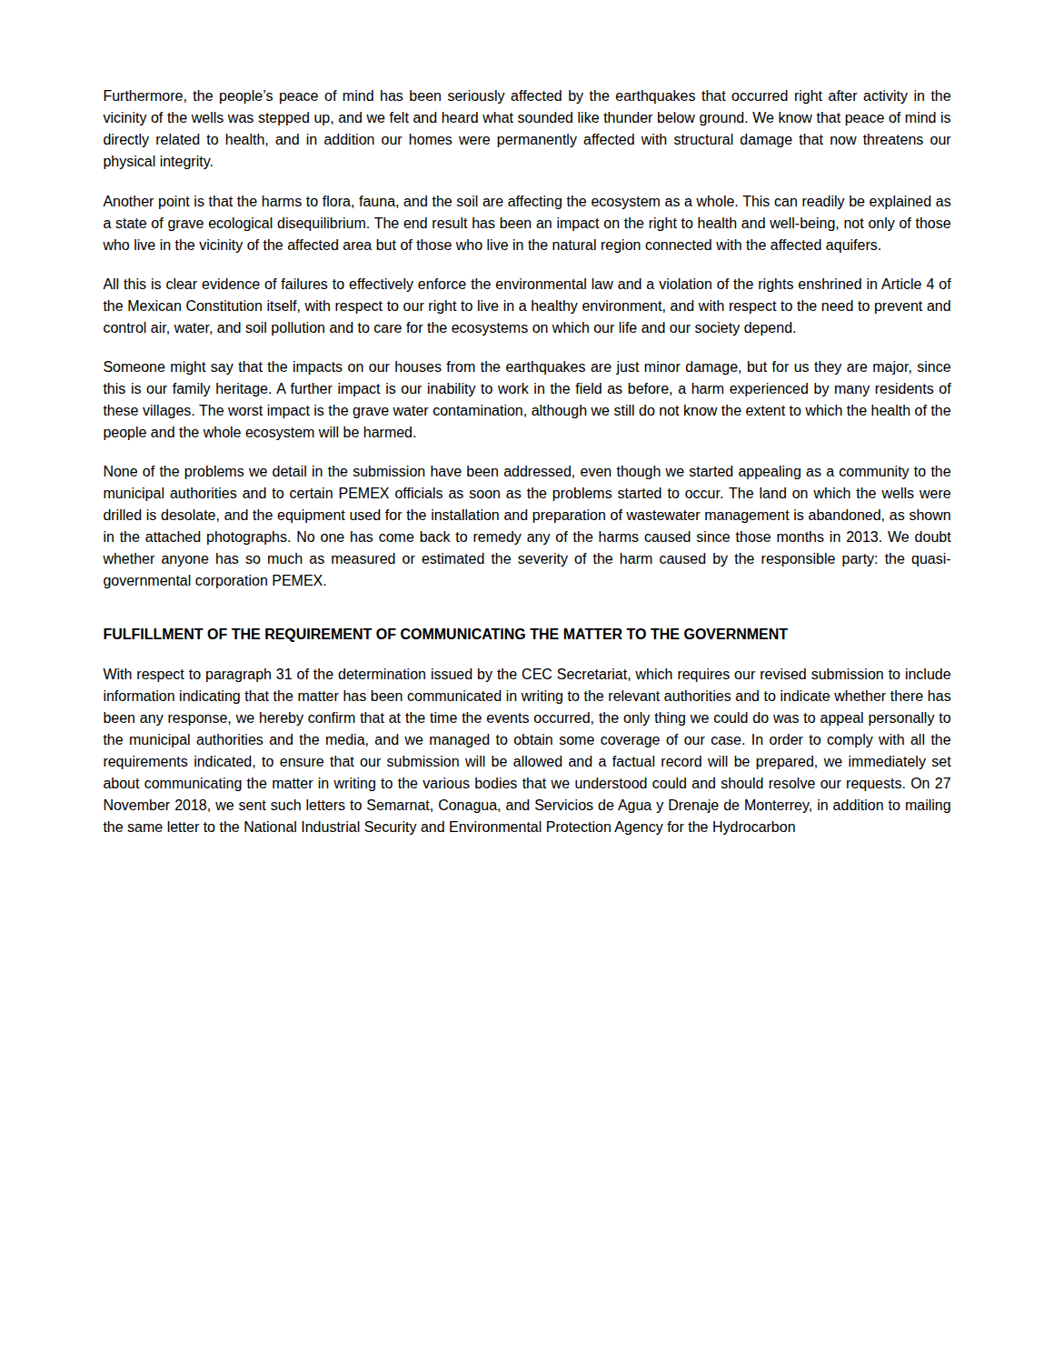Furthermore, the people’s peace of mind has been seriously affected by the earthquakes that occurred right after activity in the vicinity of the wells was stepped up, and we felt and heard what sounded like thunder below ground. We know that peace of mind is directly related to health, and in addition our homes were permanently affected with structural damage that now threatens our physical integrity.
Another point is that the harms to flora, fauna, and the soil are affecting the ecosystem as a whole. This can readily be explained as a state of grave ecological disequilibrium. The end result has been an impact on the right to health and well-being, not only of those who live in the vicinity of the affected area but of those who live in the natural region connected with the affected aquifers.
All this is clear evidence of failures to effectively enforce the environmental law and a violation of the rights enshrined in Article 4 of the Mexican Constitution itself, with respect to our right to live in a healthy environment, and with respect to the need to prevent and control air, water, and soil pollution and to care for the ecosystems on which our life and our society depend.
Someone might say that the impacts on our houses from the earthquakes are just minor damage, but for us they are major, since this is our family heritage. A further impact is our inability to work in the field as before, a harm experienced by many residents of these villages. The worst impact is the grave water contamination, although we still do not know the extent to which the health of the people and the whole ecosystem will be harmed.
None of the problems we detail in the submission have been addressed, even though we started appealing as a community to the municipal authorities and to certain PEMEX officials as soon as the problems started to occur. The land on which the wells were drilled is desolate, and the equipment used for the installation and preparation of wastewater management is abandoned, as shown in the attached photographs. No one has come back to remedy any of the harms caused since those months in 2013. We doubt whether anyone has so much as measured or estimated the severity of the harm caused by the responsible party: the quasi-governmental corporation PEMEX.
Fulfillment of the requirement of communicating the matter to the government
With respect to paragraph 31 of the determination issued by the CEC Secretariat, which requires our revised submission to include information indicating that the matter has been communicated in writing to the relevant authorities and to indicate whether there has been any response, we hereby confirm that at the time the events occurred, the only thing we could do was to appeal personally to the municipal authorities and the media, and we managed to obtain some coverage of our case. In order to comply with all the requirements indicated, to ensure that our submission will be allowed and a factual record will be prepared, we immediately set about communicating the matter in writing to the various bodies that we understood could and should resolve our requests. On 27 November 2018, we sent such letters to Semarnat, Conagua, and Servicios de Agua y Drenaje de Monterrey, in addition to mailing the same letter to the National Industrial Security and Environmental Protection Agency for the Hydrocarbon